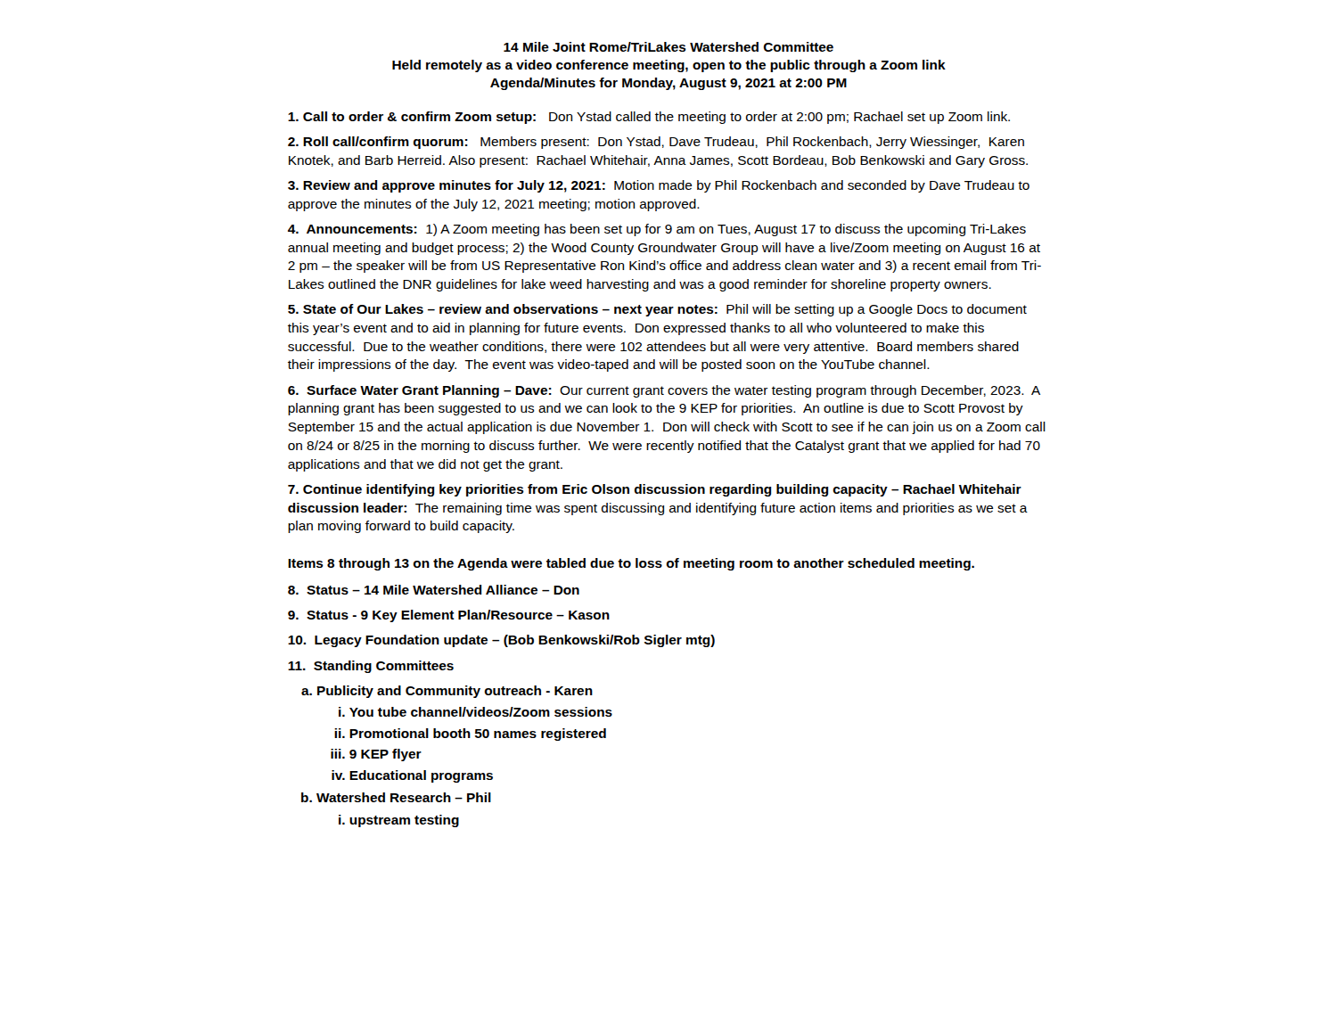14 Mile Joint Rome/TriLakes Watershed Committee
Held remotely as a video conference meeting, open to the public through a Zoom link
Agenda/Minutes for Monday, August 9, 2021 at 2:00 PM
1. Call to order & confirm Zoom setup: Don Ystad called the meeting to order at 2:00 pm; Rachael set up Zoom link.
2. Roll call/confirm quorum: Members present: Don Ystad, Dave Trudeau, Phil Rockenbach, Jerry Wiessinger, Karen Knotek, and Barb Herreid. Also present: Rachael Whitehair, Anna James, Scott Bordeau, Bob Benkowski and Gary Gross.
3. Review and approve minutes for July 12, 2021: Motion made by Phil Rockenbach and seconded by Dave Trudeau to approve the minutes of the July 12, 2021 meeting; motion approved.
4. Announcements: 1) A Zoom meeting has been set up for 9 am on Tues, August 17 to discuss the upcoming Tri-Lakes annual meeting and budget process; 2) the Wood County Groundwater Group will have a live/Zoom meeting on August 16 at 2 pm – the speaker will be from US Representative Ron Kind’s office and address clean water and 3) a recent email from Tri-Lakes outlined the DNR guidelines for lake weed harvesting and was a good reminder for shoreline property owners.
5. State of Our Lakes – review and observations – next year notes: Phil will be setting up a Google Docs to document this year’s event and to aid in planning for future events. Don expressed thanks to all who volunteered to make this successful. Due to the weather conditions, there were 102 attendees but all were very attentive. Board members shared their impressions of the day. The event was video-taped and will be posted soon on the YouTube channel.
6. Surface Water Grant Planning – Dave: Our current grant covers the water testing program through December, 2023. A planning grant has been suggested to us and we can look to the 9 KEP for priorities. An outline is due to Scott Provost by September 15 and the actual application is due November 1. Don will check with Scott to see if he can join us on a Zoom call on 8/24 or 8/25 in the morning to discuss further. We were recently notified that the Catalyst grant that we applied for had 70 applications and that we did not get the grant.
7. Continue identifying key priorities from Eric Olson discussion regarding building capacity – Rachael Whitehair discussion leader: The remaining time was spent discussing and identifying future action items and priorities as we set a plan moving forward to build capacity.
Items 8 through 13 on the Agenda were tabled due to loss of meeting room to another scheduled meeting.
8. Status – 14 Mile Watershed Alliance – Don
9. Status - 9 Key Element Plan/Resource – Kason
10. Legacy Foundation update – (Bob Benkowski/Rob Sigler mtg)
11. Standing Committees
Publicity and Community outreach - Karen
You tube channel/videos/Zoom sessions
Promotional booth 50 names registered
9 KEP flyer
Educational programs
Watershed Research – Phil
upstream testing